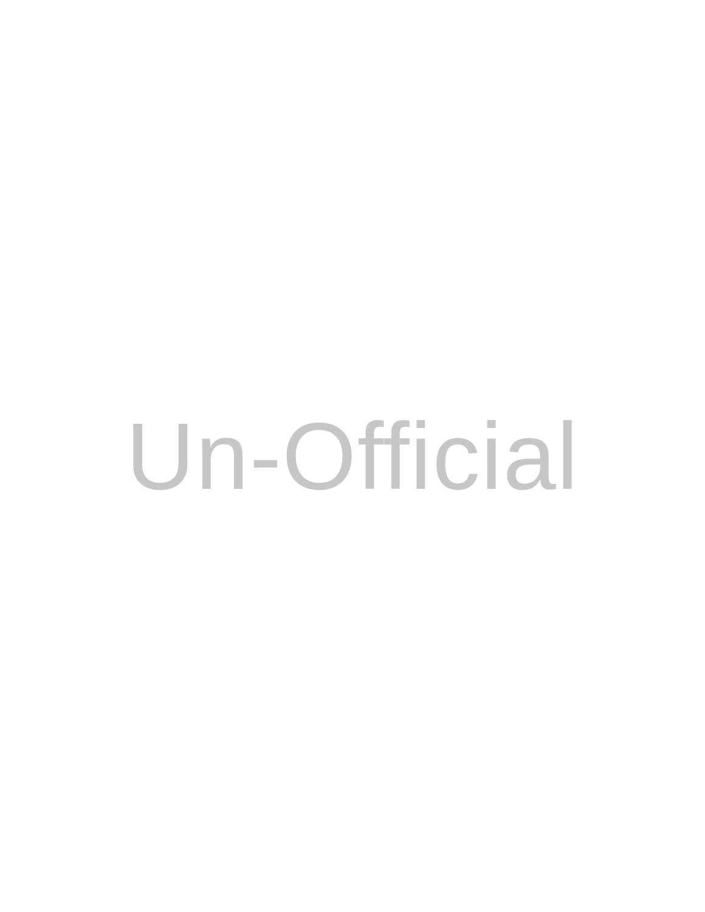Un-Official